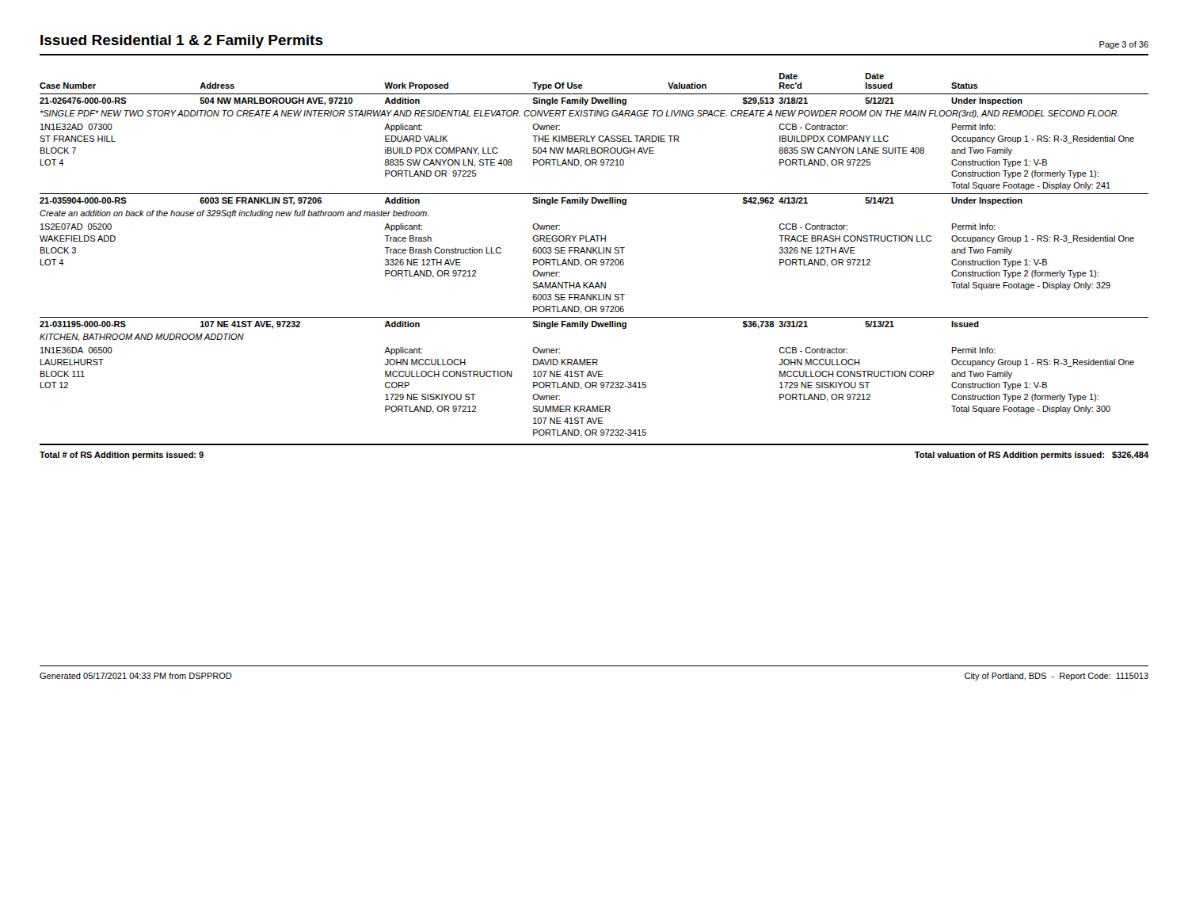Issued Residential 1 & 2 Family Permits
Page 3 of 36
| Case Number | Address | Work Proposed | Type Of Use | Valuation | Date Rec'd | Date Issued | Status |
| --- | --- | --- | --- | --- | --- | --- | --- |
| 21-026476-000-00-RS | 504 NW MARLBOROUGH AVE, 97210 | Addition | Single Family Dwelling | $29,513 | 3/18/21 | 5/12/21 | Under Inspection |
| *SINGLE PDF* NEW TWO STORY ADDITION TO CREATE A NEW INTERIOR STAIRWAY AND RESIDENTIAL ELEVATOR. CONVERT EXISTING GARAGE TO LIVING SPACE. CREATE A NEW POWDER ROOM ON THE MAIN FLOOR(3rd), AND REMODEL SECOND FLOOR. |
| 1N1E32AD 07300 ST FRANCES HILL BLOCK 7 LOT 4 | Applicant: EDUARD VALIK iBUILD PDX COMPANY, LLC 8835 SW CANYON LN, STE 408 PORTLAND OR 97225 | Owner: THE KIMBERLY CASSEL TARDIE TR 504 NW MARLBOROUGH AVE PORTLAND, OR 97210 | CCB - Contractor: IBUILDPDX COMPANY LLC 8835 SW CANYON LANE SUITE 408 PORTLAND, OR 97225 | Permit Info: Occupancy Group 1 - RS: R-3_Residential One and Two Family Construction Type 1: V-B Construction Type 2 (formerly Type 1): Total Square Footage - Display Only: 241 |
| 21-035904-000-00-RS | 6003 SE FRANKLIN ST, 97206 | Addition | Single Family Dwelling | $42,962 | 4/13/21 | 5/14/21 | Under Inspection |
| Create an addition on back of the house of 329Sqft including new full bathroom and master bedroom. |
| 1S2E07AD 05200 WAKEFIELDS ADD BLOCK 3 LOT 4 | Applicant: Trace Brash Trace Brash Construction LLC 3326 NE 12TH AVE PORTLAND, OR 97212 | Owner: GREGORY PLATH 6003 SE FRANKLIN ST PORTLAND, OR 97206 Owner: SAMANTHA KAAN 6003 SE FRANKLIN ST PORTLAND, OR 97206 | CCB - Contractor: TRACE BRASH CONSTRUCTION LLC 3326 NE 12TH AVE PORTLAND, OR 97212 | Permit Info: Occupancy Group 1 - RS: R-3_Residential One and Two Family Construction Type 1: V-B Construction Type 2 (formerly Type 1): Total Square Footage - Display Only: 329 |
| 21-031195-000-00-RS | 107 NE 41ST AVE, 97232 | Addition | Single Family Dwelling | $36,738 | 3/31/21 | 5/13/21 | Issued |
| KITCHEN, BATHROOM AND MUDROOM ADDTION |
| 1N1E36DA 06500 LAURELHURST BLOCK 111 LOT 12 | Applicant: JOHN MCCULLOCH MCCULLOCH CONSTRUCTION CORP 1729 NE SISKIYOU ST PORTLAND, OR 97212 | Owner: DAVID KRAMER 107 NE 41ST AVE PORTLAND, OR 97232-3415 Owner: SUMMER KRAMER 107 NE 41ST AVE PORTLAND, OR 97232-3415 | CCB - Contractor: JOHN MCCULLOCH MCCULLOCH CONSTRUCTION CORP 1729 NE SISKIYOU ST PORTLAND, OR 97212 | Permit Info: Occupancy Group 1 - RS: R-3_Residential One and Two Family Construction Type 1: V-B Construction Type 2 (formerly Type 1): Total Square Footage - Display Only: 300 |
Total # of RS Addition permits issued: 9
Total valuation of RS Addition permits issued: $326,484
Generated 05/17/2021 04:33 PM from DSPPROD
City of Portland, BDS - Report Code: 1115013